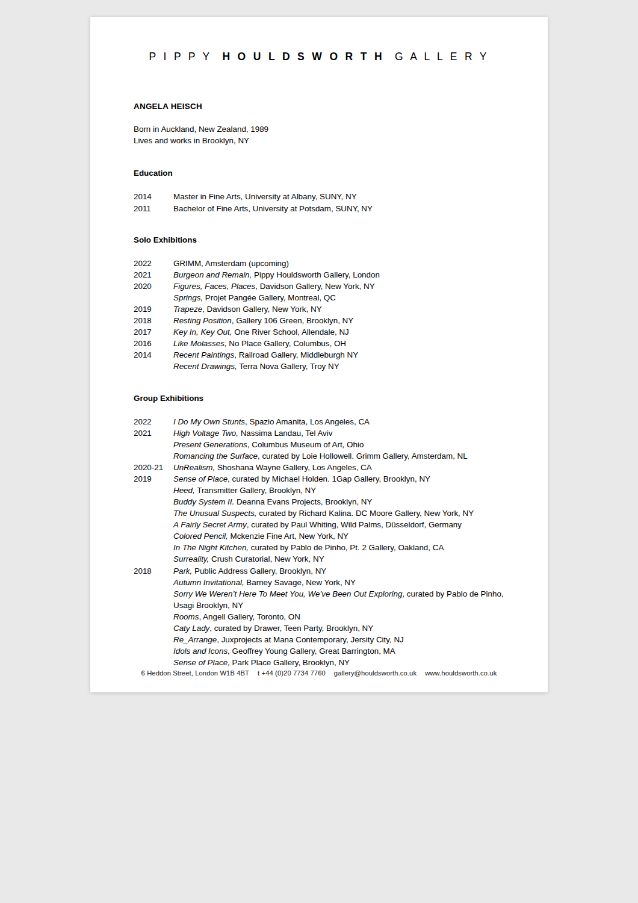P I P P Y H O U L D S W O R T H G A L L E R Y
ANGELA HEISCH
Born in Auckland, New Zealand, 1989
Lives and works in Brooklyn, NY
Education
2014
Master in Fine Arts, University at Albany, SUNY, NY
2011
Bachelor of Fine Arts, University at Potsdam, SUNY, NY
Solo Exhibitions
2022
GRIMM, Amsterdam (upcoming)
2021
Burgeon and Remain, Pippy Houldsworth Gallery, London
2020
Figures, Faces, Places, Davidson Gallery, New York, NY
Springs, Projet Pangée Gallery, Montreal, QC
2019
Trapeze, Davidson Gallery, New York, NY
2018
Resting Position, Gallery 106 Green, Brooklyn, NY
2017
Key In, Key Out, One River School, Allendale, NJ
2016
Like Molasses, No Place Gallery, Columbus, OH
2014
Recent Paintings, Railroad Gallery, Middleburgh NY
Recent Drawings, Terra Nova Gallery, Troy NY
Group Exhibitions
2022
I Do My Own Stunts, Spazio Amanita, Los Angeles, CA
2021
High Voltage Two, Nassima Landau, Tel Aviv
Present Generations, Columbus Museum of Art, Ohio
Romancing the Surface, curated by Loie Hollowell. Grimm Gallery, Amsterdam, NL
2020-21
UnRealism, Shoshana Wayne Gallery, Los Angeles, CA
2019
Sense of Place, curated by Michael Holden. 1Gap Gallery, Brooklyn, NY
Heed, Transmitter Gallery, Brooklyn, NY
Buddy System II. Deanna Evans Projects, Brooklyn, NY
The Unusual Suspects, curated by Richard Kalina. DC Moore Gallery, New York, NY
A Fairly Secret Army, curated by Paul Whiting, Wild Palms, Düsseldorf, Germany
Colored Pencil, Mckenzie Fine Art, New York, NY
In The Night Kitchen, curated by Pablo de Pinho, Pt. 2 Gallery, Oakland, CA
Surreality, Crush Curatorial, New York, NY
2018
Park, Public Address Gallery, Brooklyn, NY
Autumn Invitational, Barney Savage, New York, NY
Sorry We Weren’t Here To Meet You, We’ve Been Out Exploring, curated by Pablo de Pinho, Usagi Brooklyn, NY
Rooms, Angell Gallery, Toronto, ON
Caty Lady, curated by Drawer, Teen Party, Brooklyn, NY
Re_Arrange, Juxprojects at Mana Contemporary, Jersity City, NJ
Idols and Icons, Geoffrey Young Gallery, Great Barrington, MA
Sense of Place, Park Place Gallery, Brooklyn, NY
6 Heddon Street, London W1B 4BT t +44 (0)20 7734 7760 gallery@houldsworth.co.uk www.houldsworth.co.uk